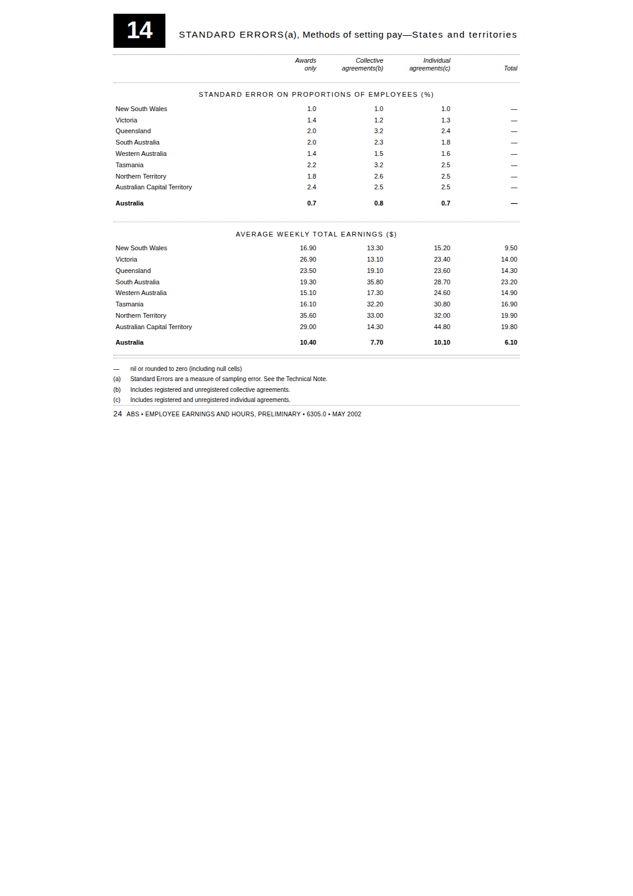14
STANDARD ERRORS(a), Methods of setting pay—States and territories
| | Awards only | Collective agreements(b) | Individual agreements(c) | Total |
| --- | --- | --- | --- | --- |
| STANDARD ERROR ON PROPORTIONS OF EMPLOYEES (%) |
| New South Wales | 1.0 | 1.0 | 1.0 | — |
| Victoria | 1.4 | 1.2 | 1.3 | — |
| Queensland | 2.0 | 3.2 | 2.4 | — |
| South Australia | 2.0 | 2.3 | 1.8 | — |
| Western Australia | 1.4 | 1.5 | 1.6 | — |
| Tasmania | 2.2 | 3.2 | 2.5 | — |
| Northern Territory | 1.8 | 2.6 | 2.5 | — |
| Australian Capital Territory | 2.4 | 2.5 | 2.5 | — |
| Australia | 0.7 | 0.8 | 0.7 | — |
| AVERAGE WEEKLY TOTAL EARNINGS ($) |
| New South Wales | 16.90 | 13.30 | 15.20 | 9.50 |
| Victoria | 26.90 | 13.10 | 23.40 | 14.00 |
| Queensland | 23.50 | 19.10 | 23.60 | 14.30 |
| South Australia | 19.30 | 35.80 | 28.70 | 23.20 |
| Western Australia | 15.10 | 17.30 | 24.60 | 14.90 |
| Tasmania | 16.10 | 32.20 | 30.80 | 16.90 |
| Northern Territory | 35.60 | 33.00 | 32.00 | 19.90 |
| Australian Capital Territory | 29.00 | 14.30 | 44.80 | 19.80 |
| Australia | 10.40 | 7.70 | 10.10 | 6.10 |
—nil or rounded to zero (including null cells)
(a) Standard Errors are a measure of sampling error. See the Technical Note.
(b) Includes registered and unregistered collective agreements.
(c) Includes registered and unregistered individual agreements.
24 ABS • EMPLOYEE EARNINGS AND HOURS, PRELIMINARY • 6305.0 • MAY 2002